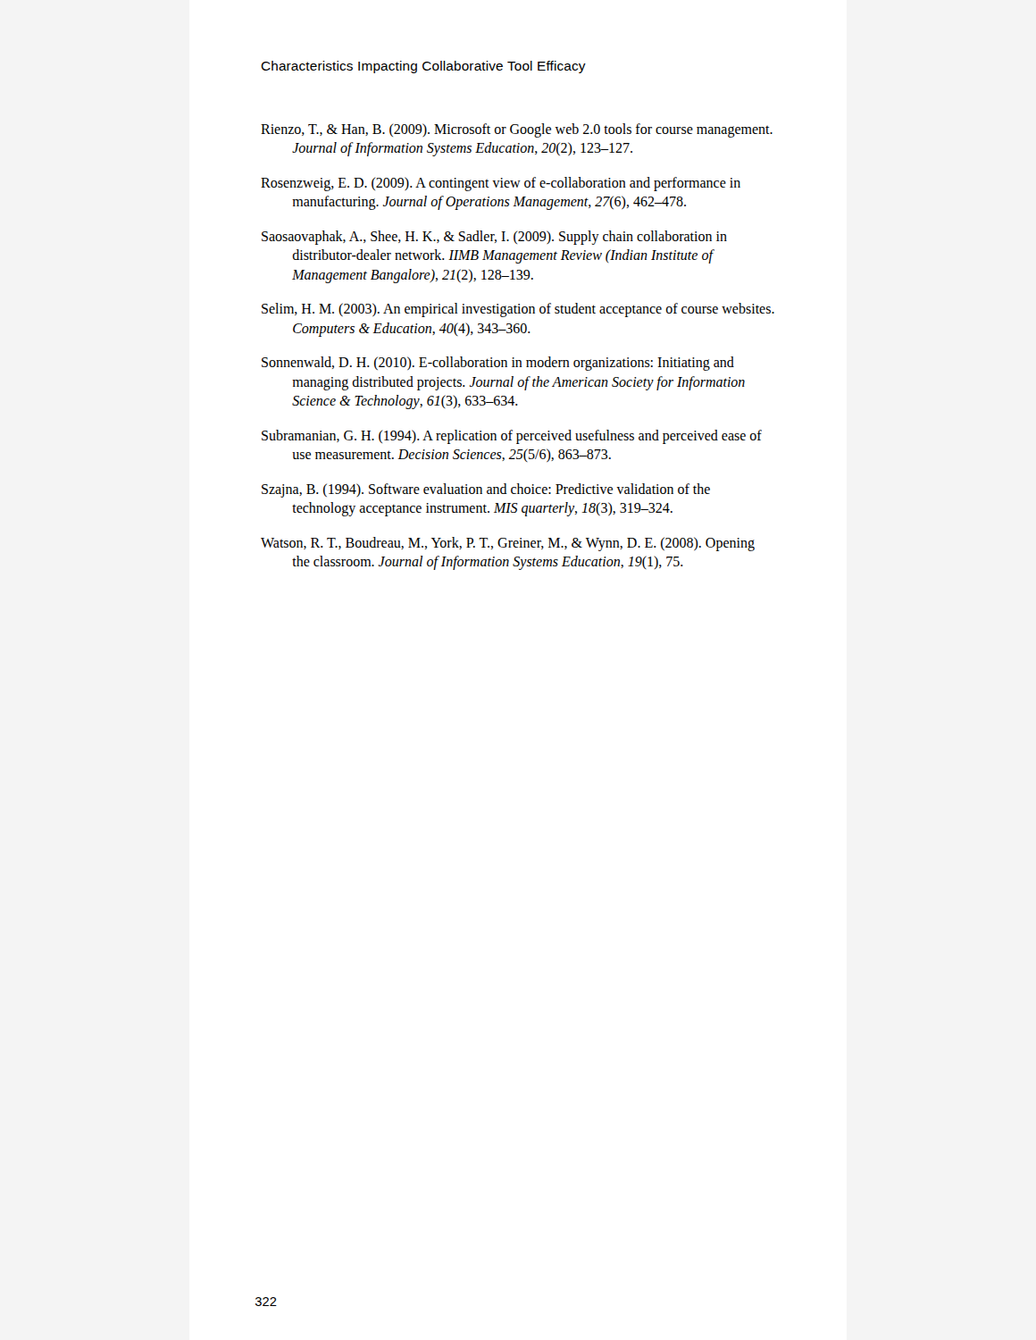Characteristics Impacting Collaborative Tool Efficacy
Rienzo, T., & Han, B. (2009). Microsoft or Google web 2.0 tools for course management. Journal of Information Systems Education, 20(2), 123–127.
Rosenzweig, E. D. (2009). A contingent view of e-collaboration and performance in manufacturing. Journal of Operations Management, 27(6), 462–478.
Saosaovaphak, A., Shee, H. K., & Sadler, I. (2009). Supply chain collaboration in distributor-dealer network. IIMB Management Review (Indian Institute of Management Bangalore), 21(2), 128–139.
Selim, H. M. (2003). An empirical investigation of student acceptance of course websites. Computers & Education, 40(4), 343–360.
Sonnenwald, D. H. (2010). E-collaboration in modern organizations: Initiating and managing distributed projects. Journal of the American Society for Information Science & Technology, 61(3), 633–634.
Subramanian, G. H. (1994). A replication of perceived usefulness and perceived ease of use measurement. Decision Sciences, 25(5/6), 863–873.
Szajna, B. (1994). Software evaluation and choice: Predictive validation of the technology acceptance instrument. MIS quarterly, 18(3), 319–324.
Watson, R. T., Boudreau, M., York, P. T., Greiner, M., & Wynn, D. E. (2008). Opening the classroom. Journal of Information Systems Education, 19(1), 75.
322